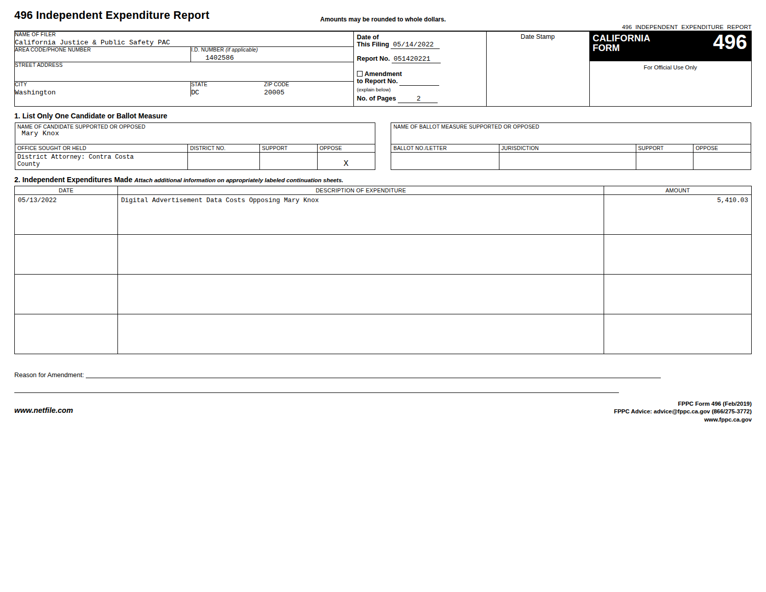496 Independent Expenditure Report
Amounts may be rounded to whole dollars.
496 INDEPENDENT EXPENDITURE REPORT
| / NAME OF FILER California Justice & Public Safety PAC / / AREA CODE/PHONE NUMBER / I.D. NUMBER (if applicable) 1402586 / / STREET ADDRESS / / CITY Washington / / STATE / ZIP CODE / / DC / 20005 / / | Date of This Filing 05/14/2022 Report No. 051420221 Amendment to Report No. (explain below) No. of Pages 2 | Date Stamp | CALIFORNIA FORM 496 For Official Use Only |
1. List Only One Candidate or Ballot Measure
| / NAME OF CANDIDATE SUPPORTED OR OPPOSED Mary Knox / / OFFICE SOUGHT OR HELD / DISTRICT NO. / SUPPORT / OPPOSE / / District Attorney: Contra Costa County / / / X / | | / NAME OF BALLOT MEASURE SUPPORTED OR OPPOSED / / BALLOT NO./LETTER / JURISDICTION / SUPPORT / OPPOSE / |
2. Independent Expenditures Made Attach additional information on appropriately labeled continuation sheets.
| DATE | DESCRIPTION OF EXPENDITURE | AMOUNT |
| --- | --- | --- |
| 05/13/2022 | Digital Advertisement Data Costs Opposing Mary Knox | 5,410.03 |
Reason for Amendment:
FPPC Form 496 (Feb/2019)
FPPC Advice: advice@fppc.ca.gov (866/275-3772)
www.fppc.ca.gov
www.netfile.com